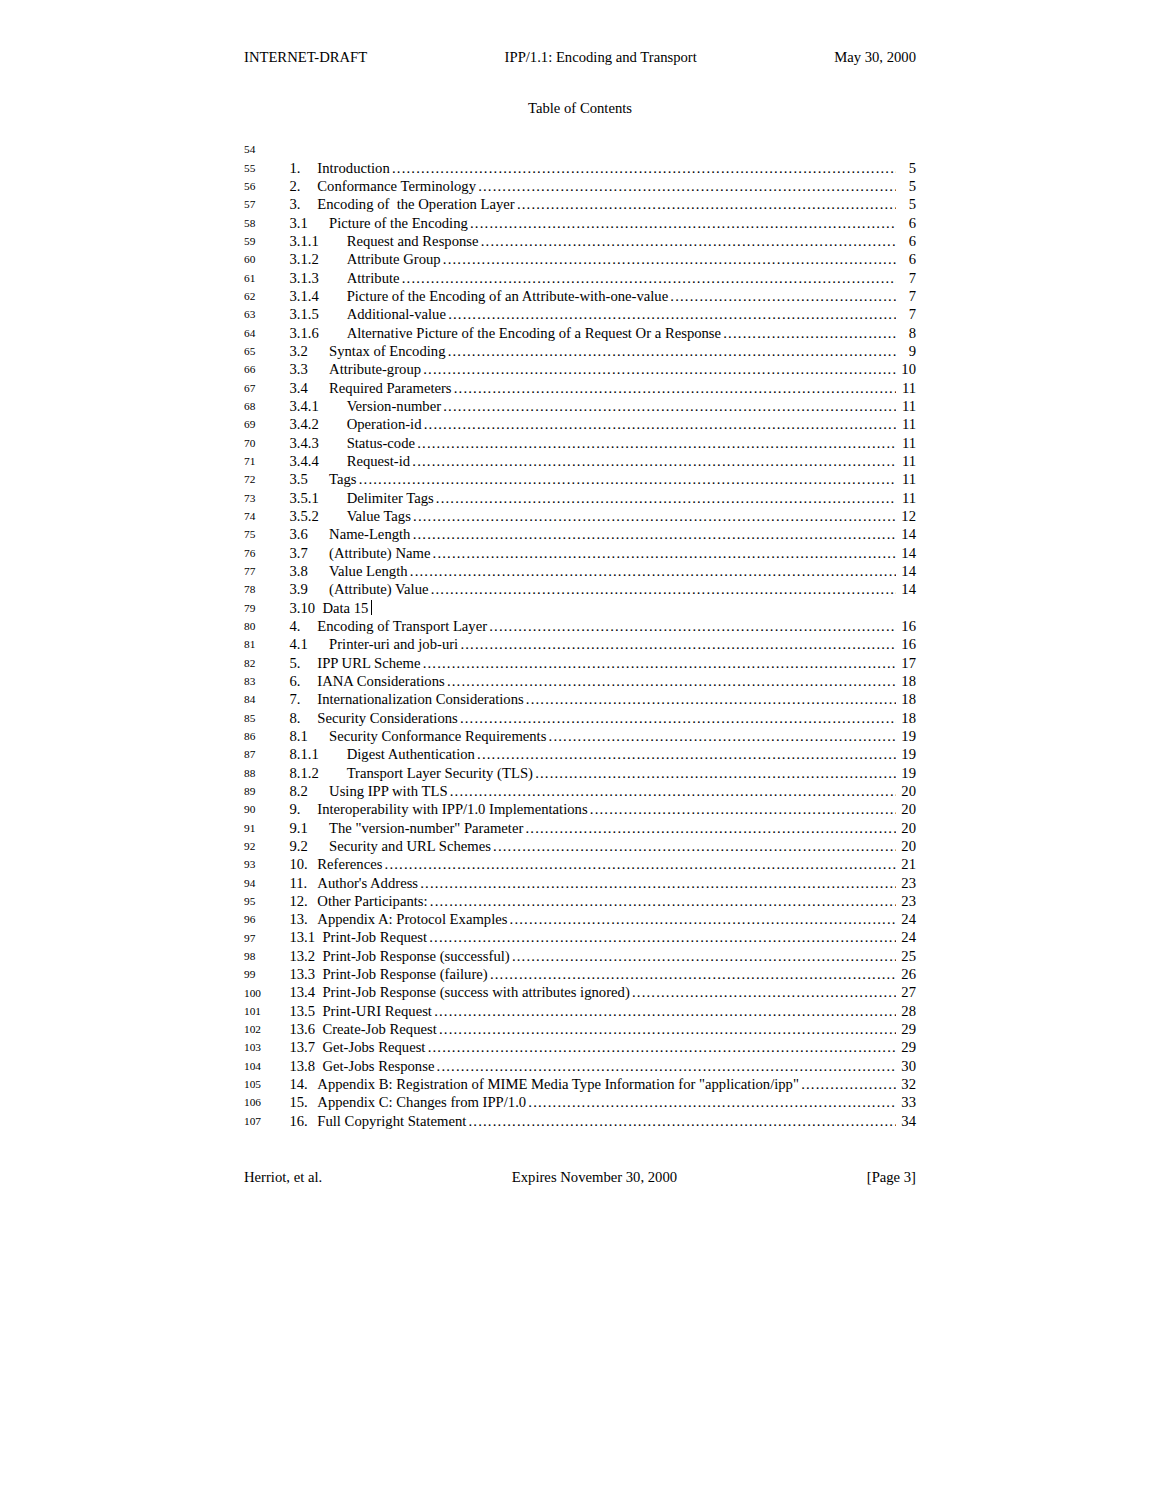INTERNET-DRAFT
IPP/1.1: Encoding and Transport
May 30, 2000
Table of Contents
1. Introduction 5
2. Conformance Terminology 5
3. Encoding of the Operation Layer 5
3.1 Picture of the Encoding 6
3.1.1 Request and Response 6
3.1.2 Attribute Group 6
3.1.3 Attribute 7
3.1.4 Picture of the Encoding of an Attribute-with-one-value 7
3.1.5 Additional-value 7
3.1.6 Alternative Picture of the Encoding of a Request Or a Response 8
3.2 Syntax of Encoding 9
3.3 Attribute-group 10
3.4 Required Parameters 11
3.4.1 Version-number 11
3.4.2 Operation-id 11
3.4.3 Status-code 11
3.4.4 Request-id 11
3.5 Tags 11
3.5.1 Delimiter Tags 11
3.5.2 Value Tags 12
3.6 Name-Length 14
3.7 (Attribute) Name 14
3.8 Value Length 14
3.9 (Attribute) Value 14
3.10 Data 15
4. Encoding of Transport Layer 16
4.1 Printer-uri and job-uri 16
5. IPP URL Scheme 17
6. IANA Considerations 18
7. Internationalization Considerations 18
8. Security Considerations 18
8.1 Security Conformance Requirements 19
8.1.1 Digest Authentication 19
8.1.2 Transport Layer Security (TLS) 19
8.2 Using IPP with TLS 20
9. Interoperability with IPP/1.0 Implementations 20
9.1 The "version-number" Parameter 20
9.2 Security and URL Schemes 20
10. References 21
11. Author's Address 23
12. Other Participants: 23
13. Appendix A: Protocol Examples 24
13.1 Print-Job Request 24
13.2 Print-Job Response (successful) 25
13.3 Print-Job Response (failure) 26
13.4 Print-Job Response (success with attributes ignored) 27
13.5 Print-URI Request 28
13.6 Create-Job Request 29
13.7 Get-Jobs Request 29
13.8 Get-Jobs Response 30
14. Appendix B: Registration of MIME Media Type Information for "application/ipp" 32
15. Appendix C: Changes from IPP/1.0 33
16. Full Copyright Statement 34
Herriot, et al.
Expires November 30, 2000
[Page 3]